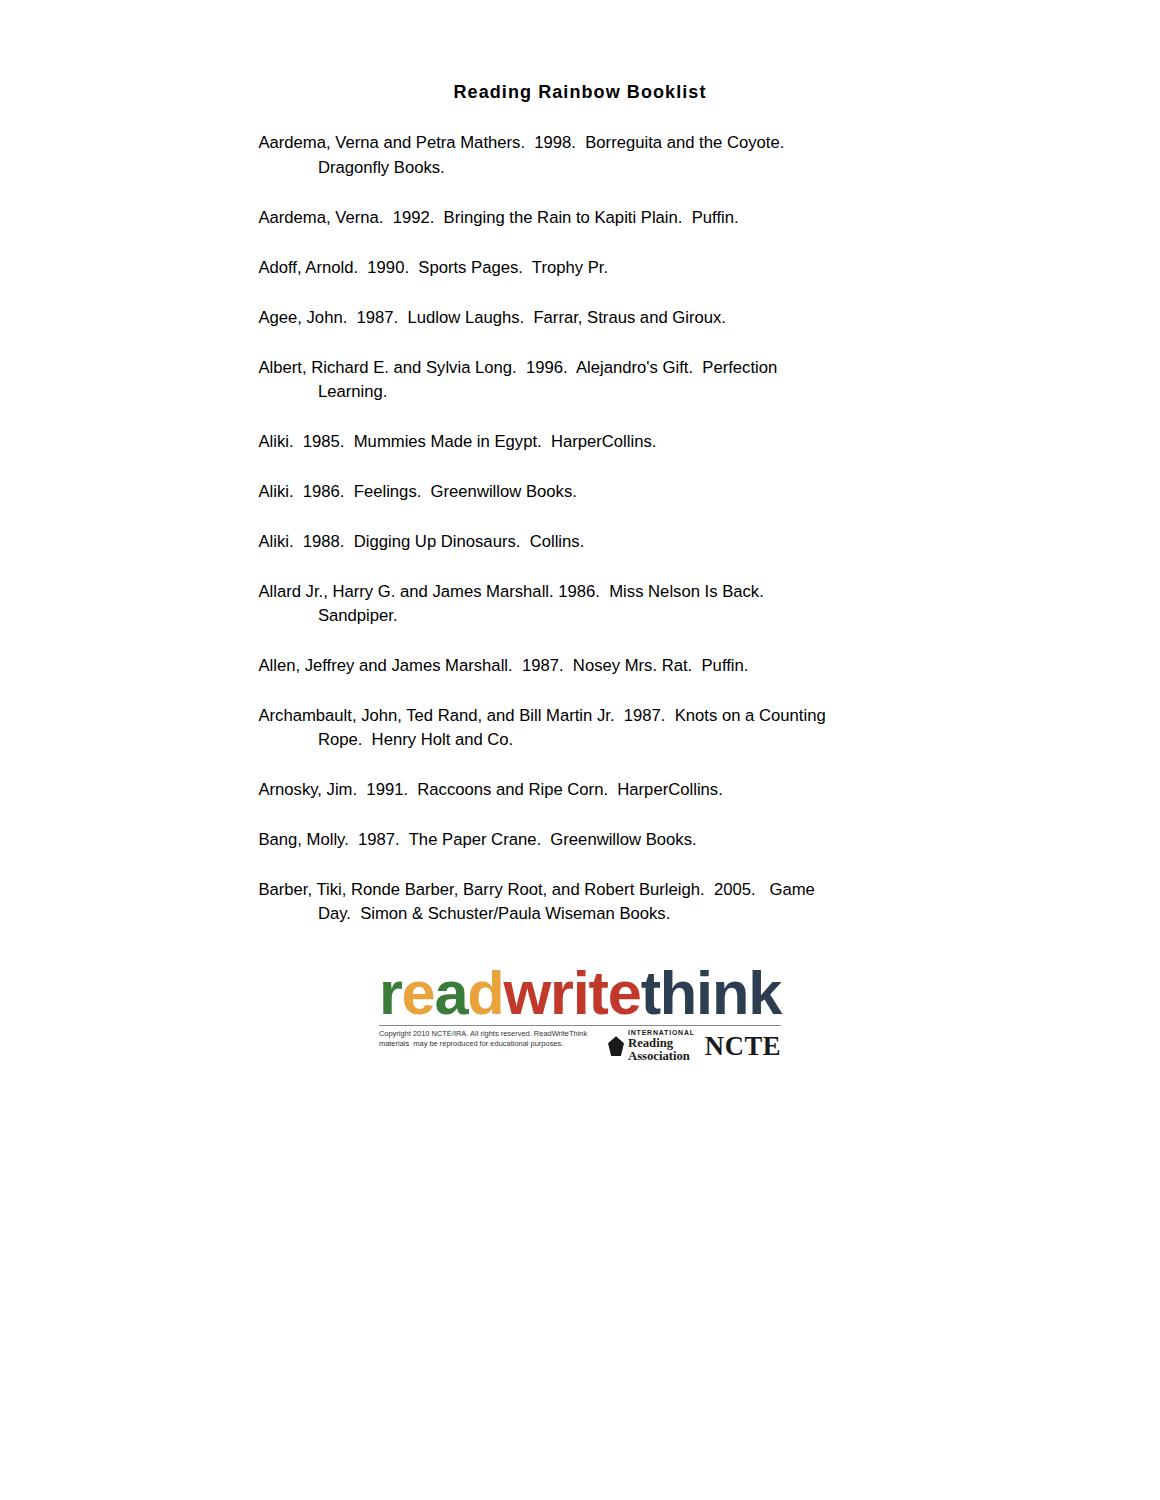Reading Rainbow Booklist
Aardema, Verna and Petra Mathers. 1998. Borreguita and the Coyote.
Dragonfly Books.
Aardema, Verna. 1992. Bringing the Rain to Kapiti Plain. Puffin.
Adoff, Arnold. 1990. Sports Pages. Trophy Pr.
Agee, John. 1987. Ludlow Laughs. Farrar, Straus and Giroux.
Albert, Richard E. and Sylvia Long. 1996. Alejandro's Gift. Perfection
Learning.
Aliki. 1985. Mummies Made in Egypt. HarperCollins.
Aliki. 1986. Feelings. Greenwillow Books.
Aliki. 1988. Digging Up Dinosaurs. Collins.
Allard Jr., Harry G. and James Marshall. 1986. Miss Nelson Is Back.
Sandpiper.
Allen, Jeffrey and James Marshall. 1987. Nosey Mrs. Rat. Puffin.
Archambault, John, Ted Rand, and Bill Martin Jr. 1987. Knots on a Counting
Rope. Henry Holt and Co.
Arnosky, Jim. 1991. Raccoons and Ripe Corn. HarperCollins.
Bang, Molly. 1987. The Paper Crane. Greenwillow Books.
Barber, Tiki, Ronde Barber, Barry Root, and Robert Burleigh. 2005. Game
Day. Simon & Schuster/Paula Wiseman Books.
readwritethink
Copyright 2010 NCTE/IRA. All rights reserved. ReadWriteThink
materials may be reproduced for educational purposes.
INTERNATIONAL
Reading
Association
NCTE